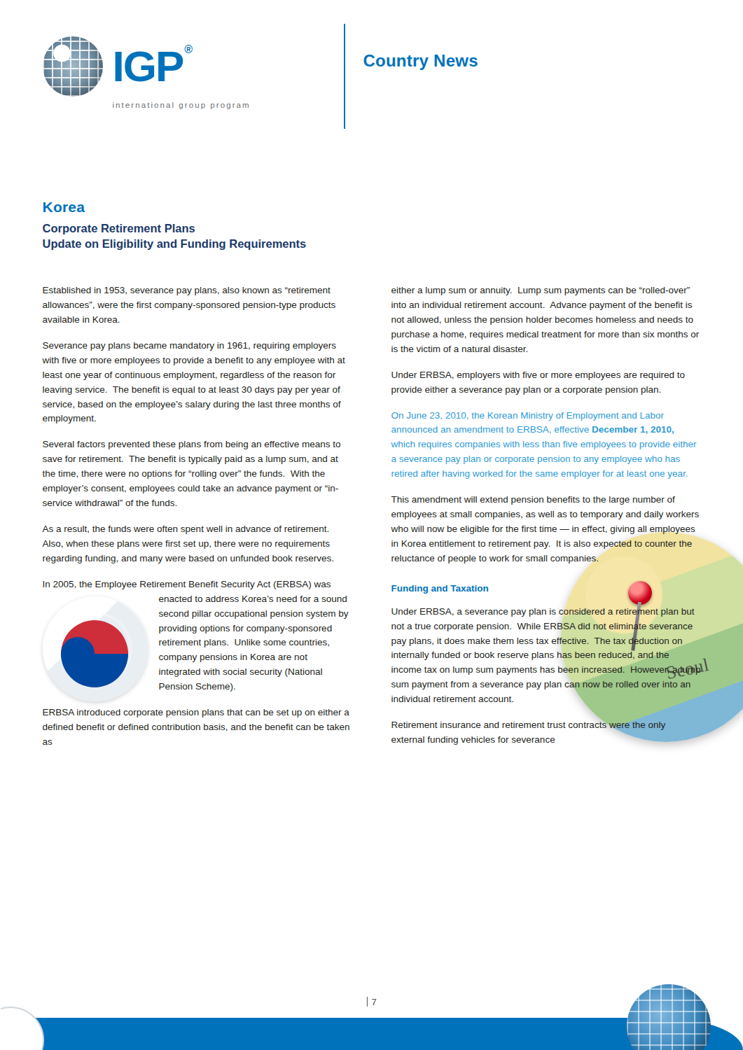IGP®
international group program
Country News
Korea
Corporate Retirement Plans
Update on Eligibility and Funding Requirements
Seoul
Established in 1953, severance pay plans, also known as “retirement allowances”, were the first company-sponsored pension-type products available in Korea.
Severance pay plans became mandatory in 1961, requiring employers with five or more employees to provide a benefit to any employee with at least one year of continuous employment, regardless of the reason for leaving service. The benefit is equal to at least 30 days pay per year of service, based on the employee’s salary during the last three months of employment.
Several factors prevented these plans from being an effective means to save for retirement. The benefit is typically paid as a lump sum, and at the time, there were no options for “rolling over” the funds. With the employer’s consent, employees could take an advance payment or “in-service withdrawal” of the funds.
As a result, the funds were often spent well in advance of retirement. Also, when these plans were first set up, there were no requirements regarding funding, and many were based on unfunded book reserves.
In 2005, the Employee Retirement Benefit Security Act (ERBSA) was enacted to address Korea’s need for a sound second pillar occupational pension system by providing options for company-sponsored retirement plans. Unlike some countries, company pensions in Korea are not integrated with social security (National Pension Scheme).
ERBSA introduced corporate pension plans that can be set up on either a defined benefit or defined contribution basis, and the benefit can be taken as
either a lump sum or annuity. Lump sum payments can be “rolled-over” into an individual retirement account. Advance payment of the benefit is not allowed, unless the pension holder becomes homeless and needs to purchase a home, requires medical treatment for more than six months or is the victim of a natural disaster.
Under ERBSA, employers with five or more employees are required to provide either a severance pay plan or a corporate pension plan.
On June 23, 2010, the Korean Ministry of Employment and Labor announced an amendment to ERBSA, effective December 1, 2010, which requires companies with less than five employees to provide either a severance pay plan or corporate pension to any employee who has retired after having worked for the same employer for at least one year.
This amendment will extend pension benefits to the large number of employees at small companies, as well as to temporary and daily workers who will now be eligible for the first time — in effect, giving all employees in Korea entitlement to retirement pay. It is also expected to counter the reluctance of people to work for small companies.
Funding and Taxation
Under ERBSA, a severance pay plan is considered a retirement plan but not a true corporate pension. While ERBSA did not eliminate severance pay plans, it does make them less tax effective. The tax deduction on internally funded or book reserve plans has been reduced, and the income tax on lump sum payments has been increased. However, a lump sum payment from a severance pay plan can now be rolled over into an individual retirement account.
Retirement insurance and retirement trust contracts were the only external funding vehicles for severance
7